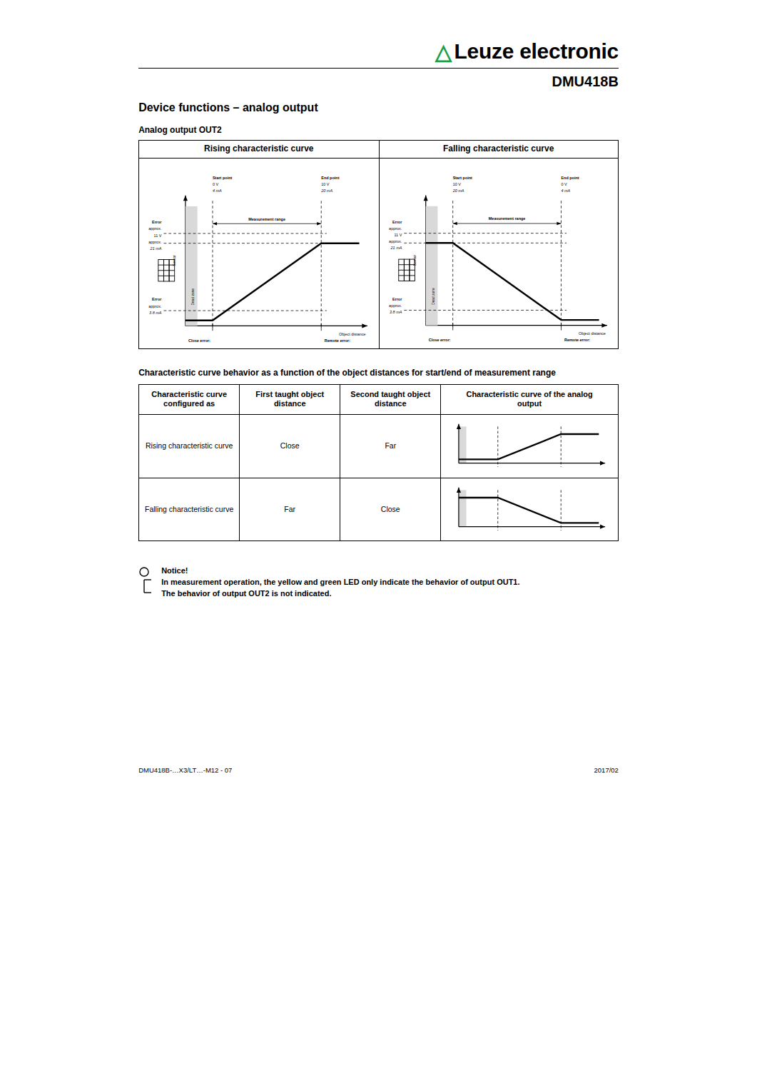△Leuze electronic
DMU418B
Device functions – analog output
Analog output OUT2
Rising characteristic curve
Dead zone Sensor Measurement range Start point 0 V 4 mA End point 10 V 20 mA Error approx. 11 V approx. 21 mA Error approx. 3.8 mA Object distance Close error: Object outside of the measurement range Remote error: Object outside of the measurement range
Falling characteristic curve
Dead zone Sensor Measurement range Start point 10 V 20 mA End point 0 V 4 mA Error approx. 11 V approx. 21 mA Error approx. 3.8 mA Object distance Close error: Object outside of the measurement range Remote error: Object outside of the measurement range
Characteristic curve behavior as a function of the object distances for start/end of measurement range
| Characteristic curve configured as | First taught object distance | Second taught object distance | Characteristic curve of the analog output |
| --- | --- | --- | --- |
| Rising characteristic curve | Close | Far | |
| Falling characteristic curve | Far | Close | |
Notice!
In measurement operation, the yellow and green LED only indicate the behavior of output OUT1.
The behavior of output OUT2 is not indicated.
DMU418B-…X3/LT…-M12 - 07
2017/02